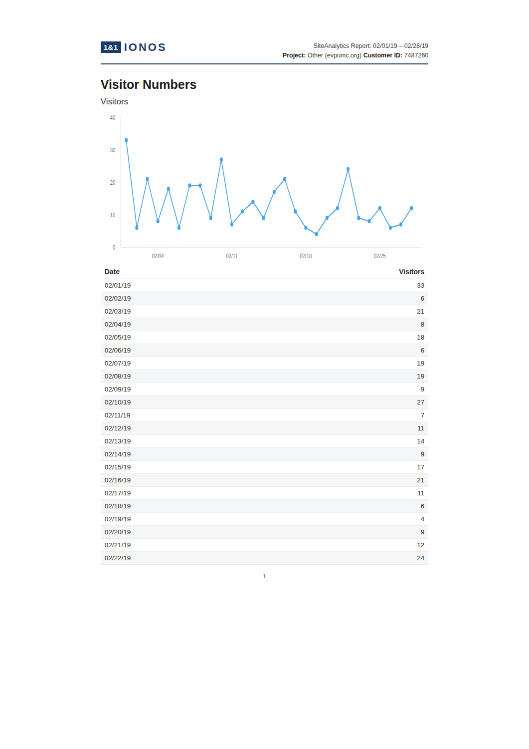1&1 IONOS
SiteAnalytics Report: 02/01/19 – 02/28/19
Project: Other (evpumc.org) Customer ID: 7487260
Visitor Numbers
Visitors
40 30 20 10 0 02/04 02/11 02/18 02/25
| Date | Visitors |
| --- | --- |
| 02/01/19 | 33 |
| 02/02/19 | 6 |
| 02/03/19 | 21 |
| 02/04/19 | 8 |
| 02/05/19 | 18 |
| 02/06/19 | 6 |
| 02/07/19 | 19 |
| 02/08/19 | 19 |
| 02/09/19 | 9 |
| 02/10/19 | 27 |
| 02/11/19 | 7 |
| 02/12/19 | 11 |
| 02/13/19 | 14 |
| 02/14/19 | 9 |
| 02/15/19 | 17 |
| 02/16/19 | 21 |
| 02/17/19 | 11 |
| 02/18/19 | 6 |
| 02/19/19 | 4 |
| 02/20/19 | 9 |
| 02/21/19 | 12 |
| 02/22/19 | 24 |
1